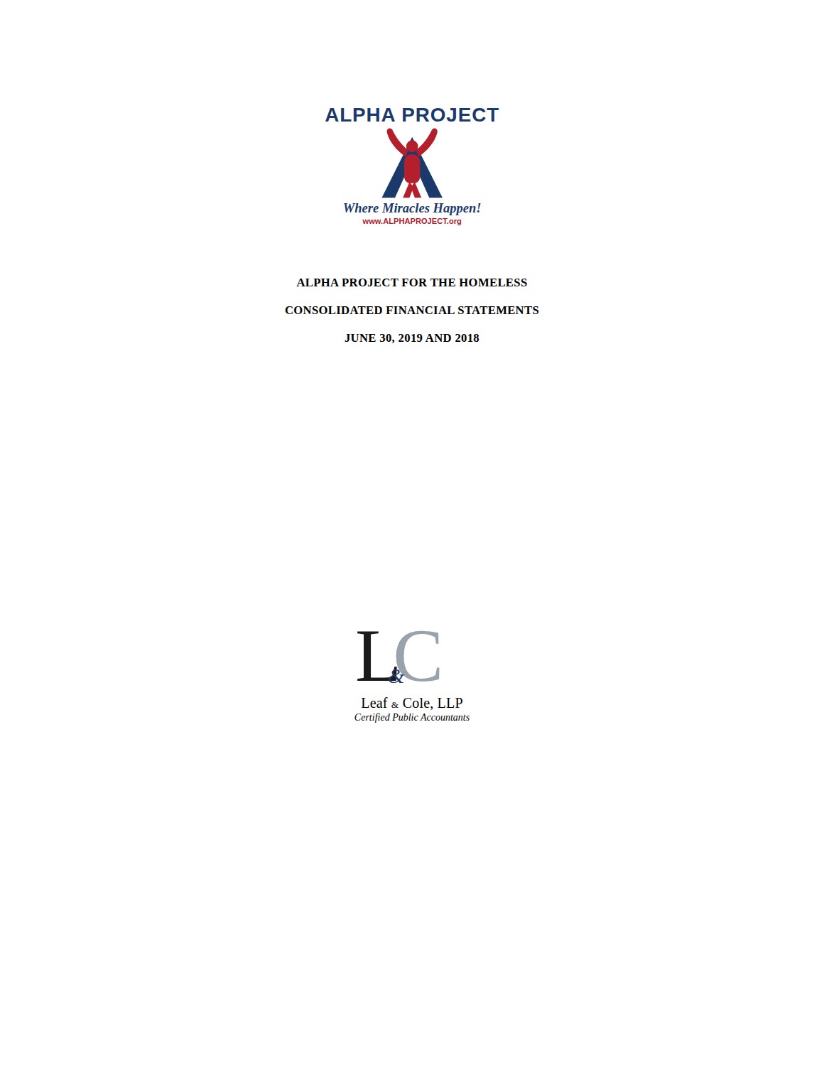Alpha Project logo ALPHA PROJECT Where Miracles Happen! www.ALPHAPROJECT.org
ALPHA PROJECT FOR THE HOMELESS
CONSOLIDATED FINANCIAL STATEMENTS
JUNE 30, 2019 AND 2018
Leaf & Cole monogram L C &
Leaf & Cole, LLP
Certified Public Accountants